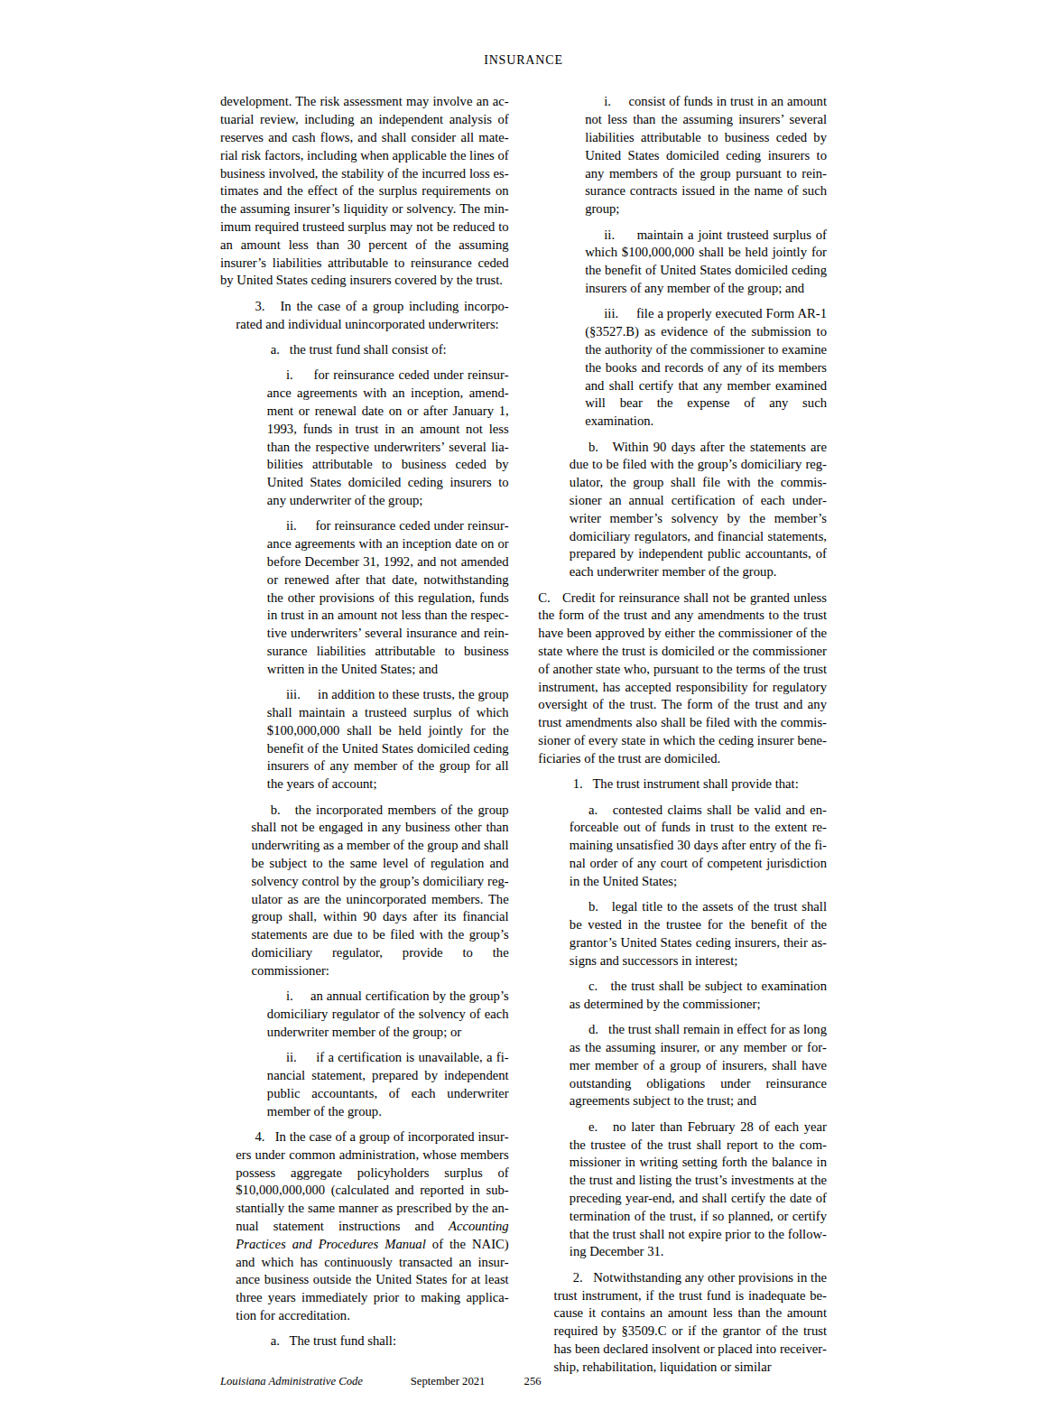INSURANCE
development. The risk assessment may involve an actuarial review, including an independent analysis of reserves and cash flows, and shall consider all material risk factors, including when applicable the lines of business involved, the stability of the incurred loss estimates and the effect of the surplus requirements on the assuming insurer’s liquidity or solvency. The minimum required trusteed surplus may not be reduced to an amount less than 30 percent of the assuming insurer’s liabilities attributable to reinsurance ceded by United States ceding insurers covered by the trust.
3. In the case of a group including incorporated and individual unincorporated underwriters:
a. the trust fund shall consist of:
i. for reinsurance ceded under reinsurance agreements with an inception, amendment or renewal date on or after January 1, 1993, funds in trust in an amount not less than the respective underwriters’ several liabilities attributable to business ceded by United States domiciled ceding insurers to any underwriter of the group;
ii. for reinsurance ceded under reinsurance agreements with an inception date on or before December 31, 1992, and not amended or renewed after that date, notwithstanding the other provisions of this regulation, funds in trust in an amount not less than the respective underwriters’ several insurance and reinsurance liabilities attributable to business written in the United States; and
iii. in addition to these trusts, the group shall maintain a trusteed surplus of which $100,000,000 shall be held jointly for the benefit of the United States domiciled ceding insurers of any member of the group for all the years of account;
b. the incorporated members of the group shall not be engaged in any business other than underwriting as a member of the group and shall be subject to the same level of regulation and solvency control by the group’s domiciliary regulator as are the unincorporated members. The group shall, within 90 days after its financial statements are due to be filed with the group’s domiciliary regulator, provide to the commissioner:
i. an annual certification by the group’s domiciliary regulator of the solvency of each underwriter member of the group; or
ii. if a certification is unavailable, a financial statement, prepared by independent public accountants, of each underwriter member of the group.
4. In the case of a group of incorporated insurers under common administration, whose members possess aggregate policyholders surplus of $10,000,000,000 (calculated and reported in substantially the same manner as prescribed by the annual statement instructions and Accounting Practices and Procedures Manual of the NAIC) and which has continuously transacted an insurance business outside the United States for at least three years immediately prior to making application for accreditation.
a. The trust fund shall:
i. consist of funds in trust in an amount not less than the assuming insurers’ several liabilities attributable to business ceded by United States domiciled ceding insurers to any members of the group pursuant to reinsurance contracts issued in the name of such group;
ii. maintain a joint trusteed surplus of which $100,000,000 shall be held jointly for the benefit of United States domiciled ceding insurers of any member of the group; and
iii. file a properly executed Form AR-1 (§3527.B) as evidence of the submission to the authority of the commissioner to examine the books and records of any of its members and shall certify that any member examined will bear the expense of any such examination.
b. Within 90 days after the statements are due to be filed with the group’s domiciliary regulator, the group shall file with the commissioner an annual certification of each underwriter member’s solvency by the member’s domiciliary regulators, and financial statements, prepared by independent public accountants, of each underwriter member of the group.
C. Credit for reinsurance shall not be granted unless the form of the trust and any amendments to the trust have been approved by either the commissioner of the state where the trust is domiciled or the commissioner of another state who, pursuant to the terms of the trust instrument, has accepted responsibility for regulatory oversight of the trust. The form of the trust and any trust amendments also shall be filed with the commissioner of every state in which the ceding insurer beneficiaries of the trust are domiciled.
1. The trust instrument shall provide that:
a. contested claims shall be valid and enforceable out of funds in trust to the extent remaining unsatisfied 30 days after entry of the final order of any court of competent jurisdiction in the United States;
b. legal title to the assets of the trust shall be vested in the trustee for the benefit of the grantor’s United States ceding insurers, their assigns and successors in interest;
c. the trust shall be subject to examination as determined by the commissioner;
d. the trust shall remain in effect for as long as the assuming insurer, or any member or former member of a group of insurers, shall have outstanding obligations under reinsurance agreements subject to the trust; and
e. no later than February 28 of each year the trustee of the trust shall report to the commissioner in writing setting forth the balance in the trust and listing the trust’s investments at the preceding year-end, and shall certify the date of termination of the trust, if so planned, or certify that the trust shall not expire prior to the following December 31.
2. Notwithstanding any other provisions in the trust instrument, if the trust fund is inadequate because it contains an amount less than the amount required by §3509.C or if the grantor of the trust has been declared insolvent or placed into receivership, rehabilitation, liquidation or similar
Louisiana Administrative Code September 2021 256